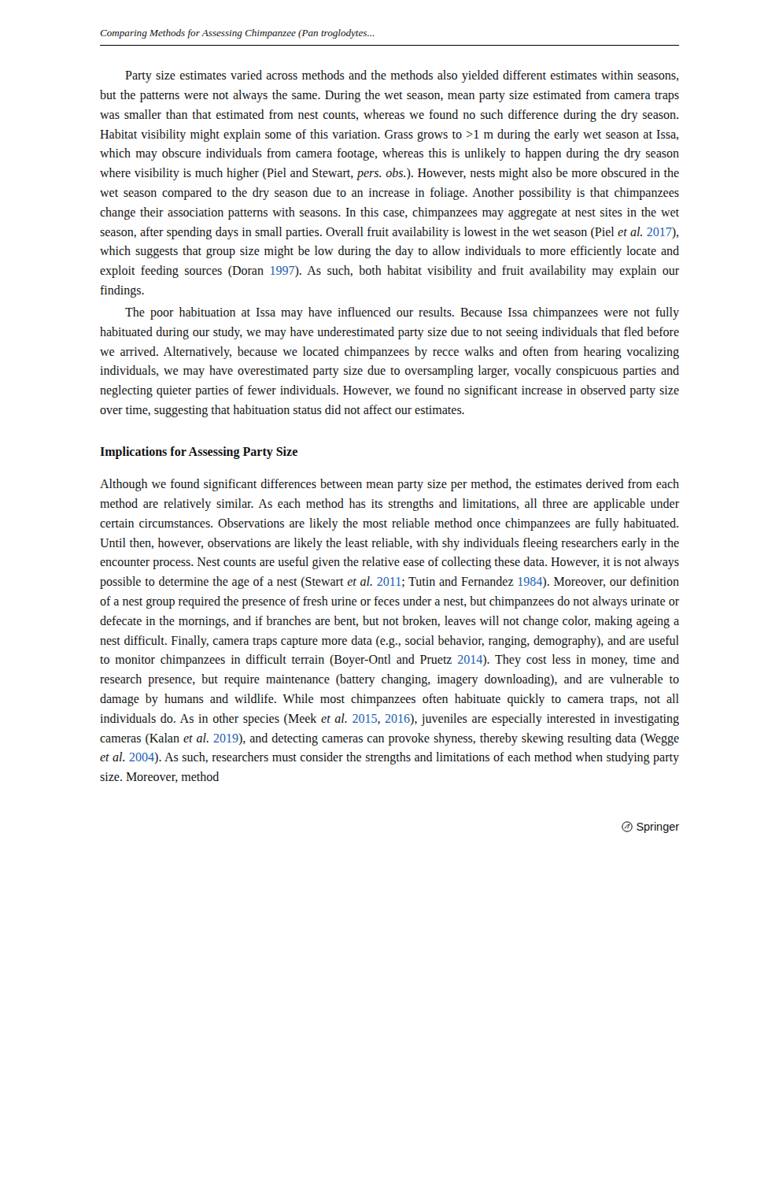Comparing Methods for Assessing Chimpanzee (Pan troglodytes...
Party size estimates varied across methods and the methods also yielded different estimates within seasons, but the patterns were not always the same. During the wet season, mean party size estimated from camera traps was smaller than that estimated from nest counts, whereas we found no such difference during the dry season. Habitat visibility might explain some of this variation. Grass grows to >1 m during the early wet season at Issa, which may obscure individuals from camera footage, whereas this is unlikely to happen during the dry season where visibility is much higher (Piel and Stewart, pers. obs.). However, nests might also be more obscured in the wet season compared to the dry season due to an increase in foliage. Another possibility is that chimpanzees change their association patterns with seasons. In this case, chimpanzees may aggregate at nest sites in the wet season, after spending days in small parties. Overall fruit availability is lowest in the wet season (Piel et al. 2017), which suggests that group size might be low during the day to allow individuals to more efficiently locate and exploit feeding sources (Doran 1997). As such, both habitat visibility and fruit availability may explain our findings.
The poor habituation at Issa may have influenced our results. Because Issa chimpanzees were not fully habituated during our study, we may have underestimated party size due to not seeing individuals that fled before we arrived. Alternatively, because we located chimpanzees by recce walks and often from hearing vocalizing individuals, we may have overestimated party size due to oversampling larger, vocally conspicuous parties and neglecting quieter parties of fewer individuals. However, we found no significant increase in observed party size over time, suggesting that habituation status did not affect our estimates.
Implications for Assessing Party Size
Although we found significant differences between mean party size per method, the estimates derived from each method are relatively similar. As each method has its strengths and limitations, all three are applicable under certain circumstances. Observations are likely the most reliable method once chimpanzees are fully habituated. Until then, however, observations are likely the least reliable, with shy individuals fleeing researchers early in the encounter process. Nest counts are useful given the relative ease of collecting these data. However, it is not always possible to determine the age of a nest (Stewart et al. 2011; Tutin and Fernandez 1984). Moreover, our definition of a nest group required the presence of fresh urine or feces under a nest, but chimpanzees do not always urinate or defecate in the mornings, and if branches are bent, but not broken, leaves will not change color, making ageing a nest difficult. Finally, camera traps capture more data (e.g., social behavior, ranging, demography), and are useful to monitor chimpanzees in difficult terrain (Boyer-Ontl and Pruetz 2014). They cost less in money, time and research presence, but require maintenance (battery changing, imagery downloading), and are vulnerable to damage by humans and wildlife. While most chimpanzees often habituate quickly to camera traps, not all individuals do. As in other species (Meek et al. 2015, 2016), juveniles are especially interested in investigating cameras (Kalan et al. 2019), and detecting cameras can provoke shyness, thereby skewing resulting data (Wegge et al. 2004). As such, researchers must consider the strengths and limitations of each method when studying party size. Moreover, method
Springer